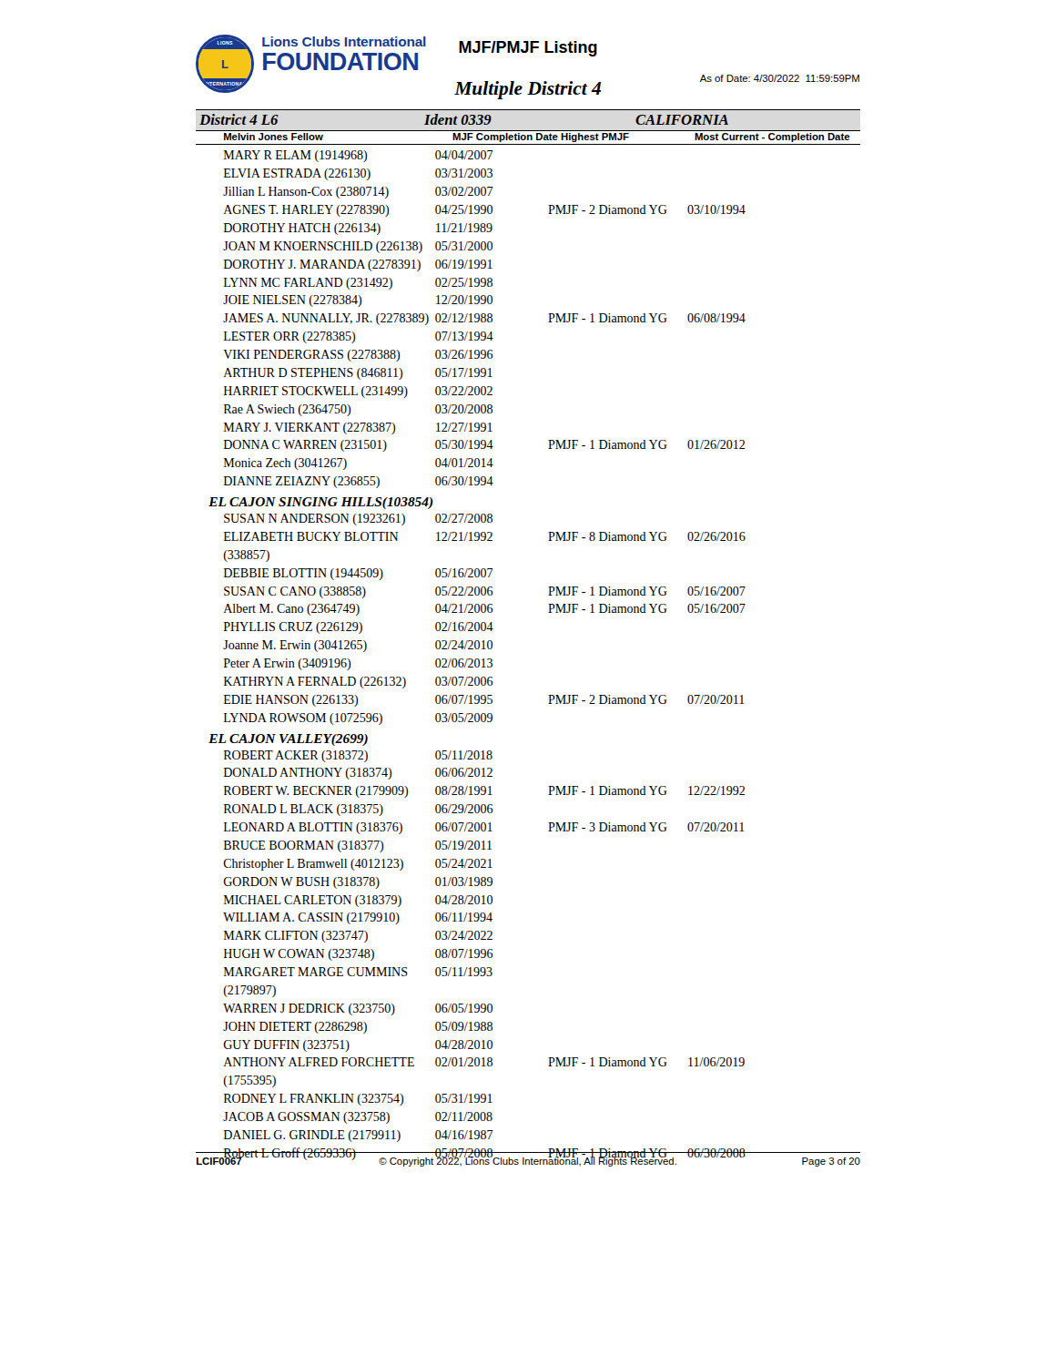LIONS
L
INTERNATIONAL
Lions Clubs International
FOUNDATION
MJF/PMJF Listing
Multiple District 4
As of Date: 4/30/2022 11:59:59PM
District 4 L6
Ident 0339
CALIFORNIA
Melvin Jones Fellow
MJF Completion Date
Highest PMJF
Most Current - Completion Date
MARY R ELAM (1914968)
04/04/2007
ELVIA ESTRADA (226130)
03/31/2003
Jillian L Hanson-Cox (2380714)
03/02/2007
AGNES T. HARLEY (2278390)
04/25/1990
PMJF - 2 Diamond YG
03/10/1994
DOROTHY HATCH (226134)
11/21/1989
JOAN M KNOERNSCHILD (226138)
05/31/2000
DOROTHY J. MARANDA (2278391)
06/19/1991
LYNN MC FARLAND (231492)
02/25/1998
JOIE NIELSEN (2278384)
12/20/1990
JAMES A. NUNNALLY, JR. (2278389)
02/12/1988
PMJF - 1 Diamond YG
06/08/1994
LESTER ORR (2278385)
07/13/1994
VIKI PENDERGRASS (2278388)
03/26/1996
ARTHUR D STEPHENS (846811)
05/17/1991
HARRIET STOCKWELL (231499)
03/22/2002
Rae A Swiech (2364750)
03/20/2008
MARY J. VIERKANT (2278387)
12/27/1991
DONNA C WARREN (231501)
05/30/1994
PMJF - 1 Diamond YG
01/26/2012
Monica Zech (3041267)
04/01/2014
DIANNE ZEIAZNY (236855)
06/30/1994
EL CAJON SINGING HILLS(103854)
SUSAN N ANDERSON (1923261)
02/27/2008
ELIZABETH BUCKY BLOTTIN (338857)
12/21/1992
PMJF - 8 Diamond YG
02/26/2016
DEBBIE BLOTTIN (1944509)
05/16/2007
SUSAN C CANO (338858)
05/22/2006
PMJF - 1 Diamond YG
05/16/2007
Albert M. Cano (2364749)
04/21/2006
PMJF - 1 Diamond YG
05/16/2007
PHYLLIS CRUZ (226129)
02/16/2004
Joanne M. Erwin (3041265)
02/24/2010
Peter A Erwin (3409196)
02/06/2013
KATHRYN A FERNALD (226132)
03/07/2006
EDIE HANSON (226133)
06/07/1995
PMJF - 2 Diamond YG
07/20/2011
LYNDA ROWSOM (1072596)
03/05/2009
EL CAJON VALLEY(2699)
ROBERT ACKER (318372)
05/11/2018
DONALD ANTHONY (318374)
06/06/2012
ROBERT W. BECKNER (2179909)
08/28/1991
PMJF - 1 Diamond YG
12/22/1992
RONALD L BLACK (318375)
06/29/2006
LEONARD A BLOTTIN (318376)
06/07/2001
PMJF - 3 Diamond YG
07/20/2011
BRUCE BOORMAN (318377)
05/19/2011
Christopher L Bramwell (4012123)
05/24/2021
GORDON W BUSH (318378)
01/03/1989
MICHAEL CARLETON (318379)
04/28/2010
WILLIAM A. CASSIN (2179910)
06/11/1994
MARK CLIFTON (323747)
03/24/2022
HUGH W COWAN (323748)
08/07/1996
MARGARET MARGE CUMMINS (2179897)
05/11/1993
WARREN J DEDRICK (323750)
06/05/1990
JOHN DIETERT (2286298)
05/09/1988
GUY DUFFIN (323751)
04/28/2010
ANTHONY ALFRED FORCHETTE (1755395)
02/01/2018
PMJF - 1 Diamond YG
11/06/2019
RODNEY L FRANKLIN (323754)
05/31/1991
JACOB A GOSSMAN (323758)
02/11/2008
DANIEL G. GRINDLE (2179911)
04/16/1987
Robert L Groff (2659336)
05/07/2008
PMJF - 1 Diamond YG
06/30/2008
LCIF0067
© Copyright 2022, Lions Clubs International, All Rights Reserved.
Page 3 of 20